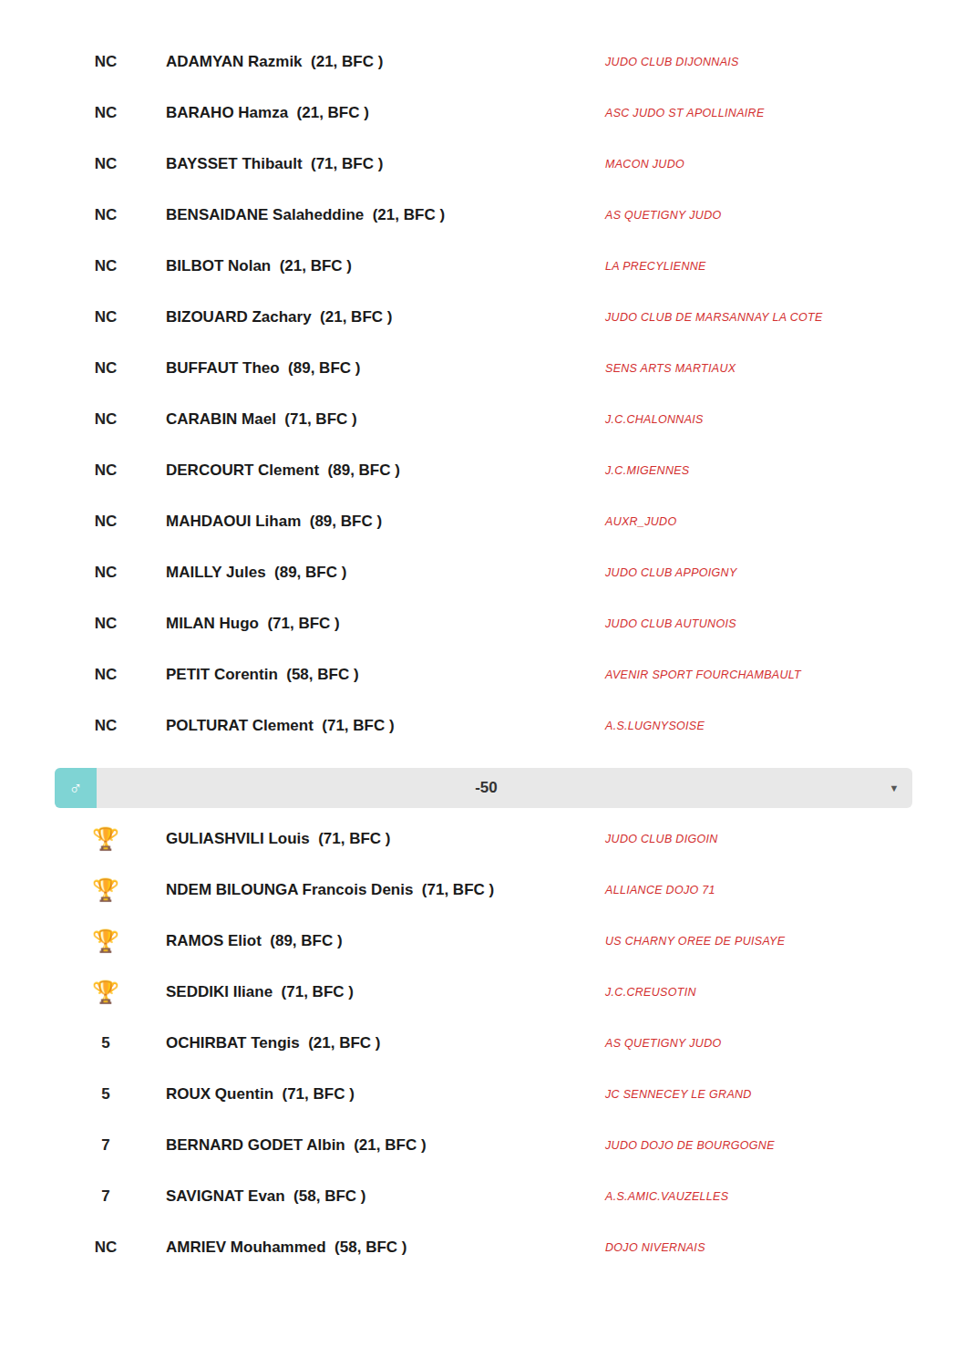| NC | ADAMYAN Razmik (21, BFC ) | JUDO CLUB DIJONNAIS |
| NC | BARAHO Hamza (21, BFC ) | ASC JUDO ST APOLLINAIRE |
| NC | BAYSSET Thibault (71, BFC ) | MACON JUDO |
| NC | BENSAIDANE Salaheddine (21, BFC ) | AS QUETIGNY JUDO |
| NC | BILBOT Nolan (21, BFC ) | LA PRECYLIENNE |
| NC | BIZOUARD Zachary (21, BFC ) | JUDO CLUB DE MARSANNAY LA COTE |
| NC | BUFFAUT Theo (89, BFC ) | SENS ARTS MARTIAUX |
| NC | CARABIN Mael (71, BFC ) | J.C.CHALONNAIS |
| NC | DERCOURT Clement (89, BFC ) | J.C.MIGENNES |
| NC | MAHDAOUI Liham (89, BFC ) | AUXR_JUDO |
| NC | MAILLY Jules (89, BFC ) | JUDO CLUB APPOIGNY |
| NC | MILAN Hugo (71, BFC ) | JUDO CLUB AUTUNOIS |
| NC | PETIT Corentin (58, BFC ) | AVENIR SPORT FOURCHAMBAULT |
| NC | POLTURAT Clement (71, BFC ) | A.S.LUGNYSOISE |
| ♂ -50 ▼ |
| 🏆 | GULIASHVILI Louis (71, BFC ) | JUDO CLUB DIGOIN |
| 🏆 | NDEM BILOUNGA Francois Denis (71, BFC ) | ALLIANCE DOJO 71 |
| 🏆 | RAMOS Eliot (89, BFC ) | US CHARNY OREE DE PUISAYE |
| 🏆 | SEDDIKI Iliane (71, BFC ) | J.C.CREUSOTIN |
| 5 | OCHIRBAT Tengis (21, BFC ) | AS QUETIGNY JUDO |
| 5 | ROUX Quentin (71, BFC ) | JC SENNECEY LE GRAND |
| 7 | BERNARD GODET Albin (21, BFC ) | JUDO DOJO DE BOURGOGNE |
| 7 | SAVIGNAT Evan (58, BFC ) | A.S.AMIC.VAUZELLES |
| NC | AMRIEV Mouhammed (58, BFC ) | DOJO NIVERNAIS |